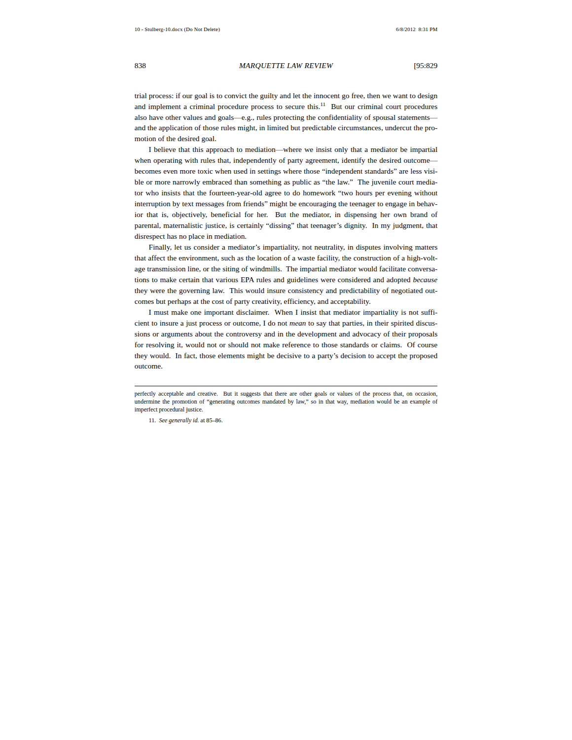10 - Stulberg-10.docx (Do Not Delete) 6/8/2012 8:31 PM
838 MARQUETTE LAW REVIEW [95:829
trial process: if our goal is to convict the guilty and let the innocent go free, then we want to design and implement a criminal procedure process to secure this.11 But our criminal court procedures also have other values and goals—e.g., rules protecting the confidentiality of spousal statements—and the application of those rules might, in limited but predictable circumstances, undercut the promotion of the desired goal.
I believe that this approach to mediation—where we insist only that a mediator be impartial when operating with rules that, independently of party agreement, identify the desired outcome—becomes even more toxic when used in settings where those “independent standards” are less visible or more narrowly embraced than something as public as “the law.” The juvenile court mediator who insists that the fourteen-year-old agree to do homework “two hours per evening without interruption by text messages from friends” might be encouraging the teenager to engage in behavior that is, objectively, beneficial for her. But the mediator, in dispensing her own brand of parental, maternalistic justice, is certainly “dissing” that teenager’s dignity. In my judgment, that disrespect has no place in mediation.
Finally, let us consider a mediator’s impartiality, not neutrality, in disputes involving matters that affect the environment, such as the location of a waste facility, the construction of a high-voltage transmission line, or the siting of windmills. The impartial mediator would facilitate conversations to make certain that various EPA rules and guidelines were considered and adopted because they were the governing law. This would insure consistency and predictability of negotiated outcomes but perhaps at the cost of party creativity, efficiency, and acceptability.
I must make one important disclaimer. When I insist that mediator impartiality is not sufficient to insure a just process or outcome, I do not mean to say that parties, in their spirited discussions or arguments about the controversy and in the development and advocacy of their proposals for resolving it, would not or should not make reference to those standards or claims. Of course they would. In fact, those elements might be decisive to a party’s decision to accept the proposed outcome.
perfectly acceptable and creative. But it suggests that there are other goals or values of the process that, on occasion, undermine the promotion of “generating outcomes mandated by law,” so in that way, mediation would be an example of imperfect procedural justice.
11. See generally id. at 85–86.